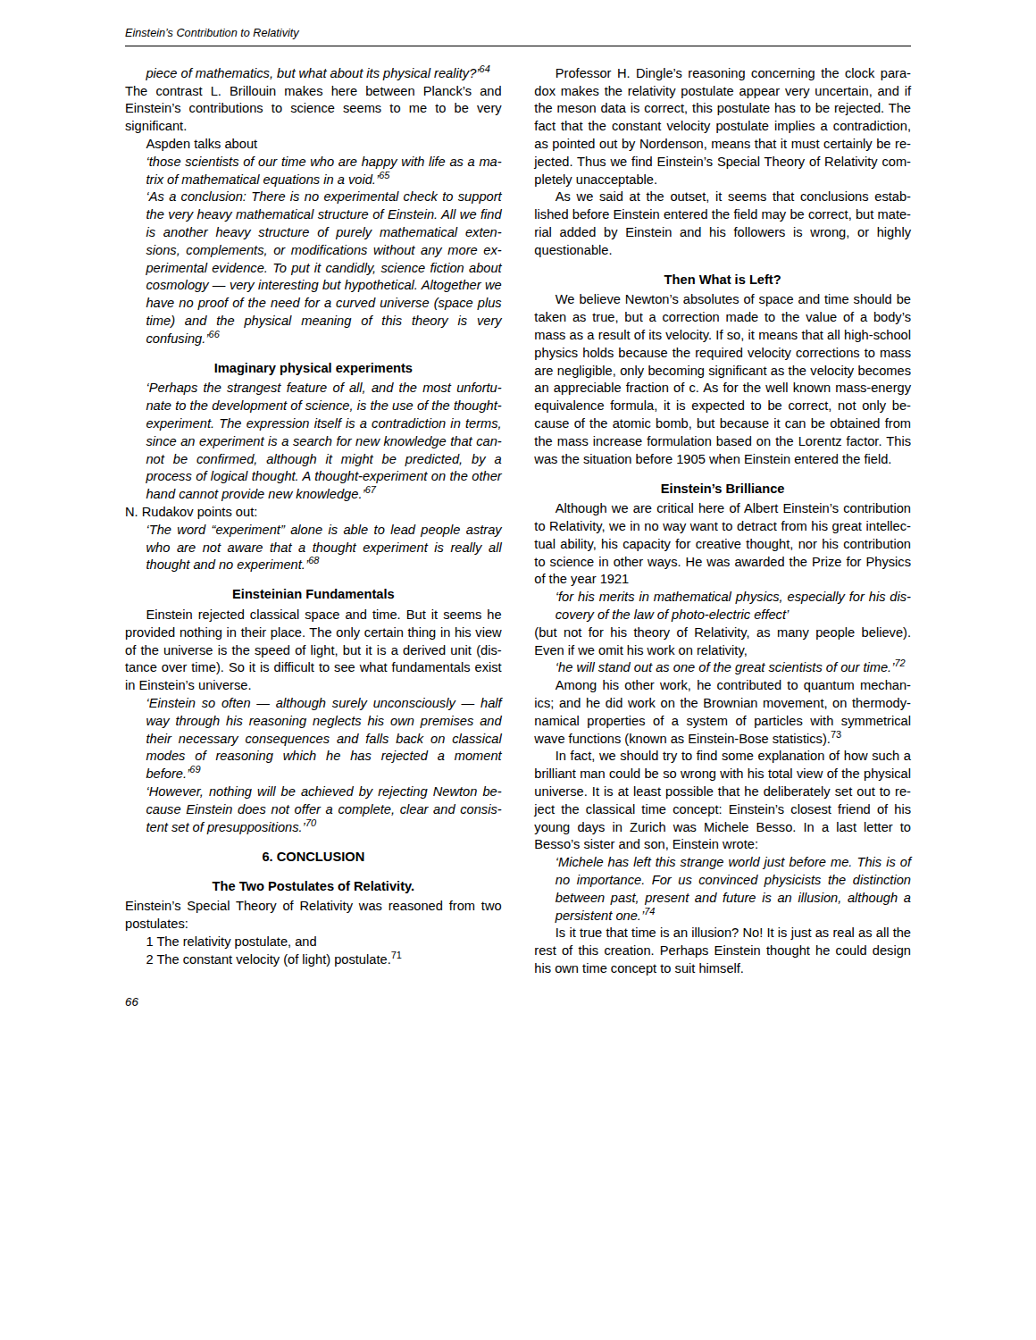Einstein’s Contribution to Relativity
piece of mathematics, but what about its physical reality?’64
The contrast L. Brillouin makes here between Planck’s and Einstein’s contributions to science seems to me to be very significant.
Aspden talks about
‘those scientists of our time who are happy with life as a matrix of mathematical equations in a void.’65
‘As a conclusion: There is no experimental check to support the very heavy mathematical structure of Einstein. All we find is another heavy structure of purely mathematical extensions, complements, or modifications without any more experimental evidence. To put it candidly, science fiction about cosmology — very interesting but hypothetical. Altogether we have no proof of the need for a curved universe (space plus time) and the physical meaning of this theory is very confusing.’66
Imaginary physical experiments
‘Perhaps the strangest feature of all, and the most unfortunate to the development of science, is the use of the thought-experiment. The expression itself is a contradiction in terms, since an experiment is a search for new knowledge that cannot be confirmed, although it might be predicted, by a process of logical thought. A thought-experiment on the other hand cannot provide new knowledge.’67
N. Rudakov points out:
‘The word “experiment” alone is able to lead people astray who are not aware that a thought experiment is really all thought and no experiment.’68
Einsteinian Fundamentals
Einstein rejected classical space and time. But it seems he provided nothing in their place. The only certain thing in his view of the universe is the speed of light, but it is a derived unit (distance over time). So it is difficult to see what fundamentals exist in Einstein’s universe.
‘Einstein so often — although surely unconsciously — half way through his reasoning neglects his own premises and their necessary consequences and falls back on classical modes of reasoning which he has rejected a moment before.’69
‘However, nothing will be achieved by rejecting Newton because Einstein does not offer a complete, clear and consistent set of presuppositions.’70
6. CONCLUSION
The Two Postulates of Relativity.
Einstein’s Special Theory of Relativity was reasoned from two postulates:
1 The relativity postulate, and
2 The constant velocity (of light) postulate.71
Professor H. Dingle’s reasoning concerning the clock paradox makes the relativity postulate appear very uncertain, and if the meson data is correct, this postulate has to be rejected. The fact that the constant velocity postulate implies a contradiction, as pointed out by Nordenson, means that it must certainly be rejected. Thus we find Einstein’s Special Theory of Relativity completely unacceptable.
As we said at the outset, it seems that conclusions established before Einstein entered the field may be correct, but material added by Einstein and his followers is wrong, or highly questionable.
Then What is Left?
We believe Newton’s absolutes of space and time should be taken as true, but a correction made to the value of a body’s mass as a result of its velocity. If so, it means that all high-school physics holds because the required velocity corrections to mass are negligible, only becoming significant as the velocity becomes an appreciable fraction of c. As for the well known mass-energy equivalence formula, it is expected to be correct, not only because of the atomic bomb, but because it can be obtained from the mass increase formulation based on the Lorentz factor. This was the situation before 1905 when Einstein entered the field.
Einstein’s Brilliance
Although we are critical here of Albert Einstein’s contribution to Relativity, we in no way want to detract from his great intellectual ability, his capacity for creative thought, nor his contribution to science in other ways. He was awarded the Prize for Physics of the year 1921
‘for his merits in mathematical physics, especially for his discovery of the law of photo-electric effect’
(but not for his theory of Relativity, as many people believe). Even if we omit his work on relativity,
‘he will stand out as one of the great scientists of our time.’72
Among his other work, he contributed to quantum mechanics; and he did work on the Brownian movement, on thermodynamical properties of a system of particles with symmetrical wave functions (known as Einstein-Bose statistics).73
In fact, we should try to find some explanation of how such a brilliant man could be so wrong with his total view of the physical universe. It is at least possible that he deliberately set out to reject the classical time concept: Einstein’s closest friend of his young days in Zurich was Michele Besso. In a last letter to Besso’s sister and son, Einstein wrote:
‘Michele has left this strange world just before me. This is of no importance. For us convinced physicists the distinction between past, present and future is an illusion, although a persistent one.’74
Is it true that time is an illusion? No! It is just as real as all the rest of this creation. Perhaps Einstein thought he could design his own time concept to suit himself.
66